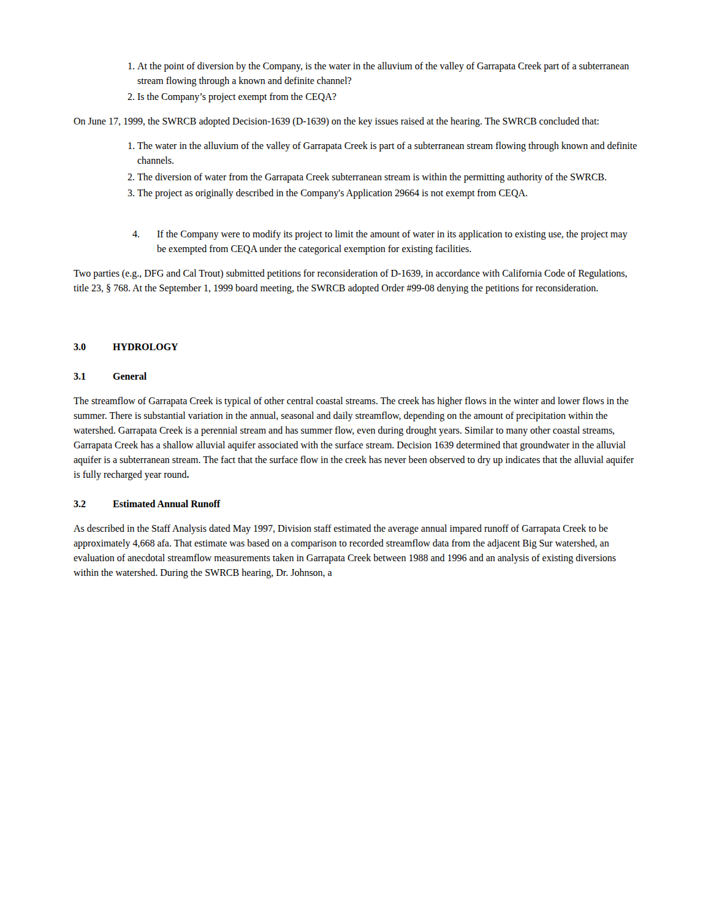At the point of diversion by the Company, is the water in the alluvium of the valley of Garrapata Creek part of a subterranean stream flowing through a known and definite channel?
Is the Company’s project exempt from the CEQA?
On June 17, 1999, the SWRCB adopted Decision-1639 (D-1639) on the key issues raised at the hearing. The SWRCB concluded that:
The water in the alluvium of the valley of Garrapata Creek is part of a subterranean stream flowing through known and definite channels.
The diversion of water from the Garrapata Creek subterranean stream is within the permitting authority of the SWRCB.
The project as originally described in the Company's Application 29664 is not exempt from CEQA.
4. If the Company were to modify its project to limit the amount of water in its application to existing use, the project may be exempted from CEQA under the categorical exemption for existing facilities.
Two parties (e.g., DFG and Cal Trout) submitted petitions for reconsideration of D-1639, in accordance with California Code of Regulations, title 23, § 768. At the September 1, 1999 board meeting, the SWRCB adopted Order #99-08 denying the petitions for reconsideration.
3.0 HYDROLOGY
3.1 General
The streamflow of Garrapata Creek is typical of other central coastal streams. The creek has higher flows in the winter and lower flows in the summer. There is substantial variation in the annual, seasonal and daily streamflow, depending on the amount of precipitation within the watershed. Garrapata Creek is a perennial stream and has summer flow, even during drought years. Similar to many other coastal streams, Garrapata Creek has a shallow alluvial aquifer associated with the surface stream. Decision 1639 determined that groundwater in the alluvial aquifer is a subterranean stream. The fact that the surface flow in the creek has never been observed to dry up indicates that the alluvial aquifer is fully recharged year round.
3.2 Estimated Annual Runoff
As described in the Staff Analysis dated May 1997, Division staff estimated the average annual impared runoff of Garrapata Creek to be approximately 4,668 afa. That estimate was based on a comparison to recorded streamflow data from the adjacent Big Sur watershed, an evaluation of anecdotal streamflow measurements taken in Garrapata Creek between 1988 and 1996 and an analysis of existing diversions within the watershed. During the SWRCB hearing, Dr. Johnson, a